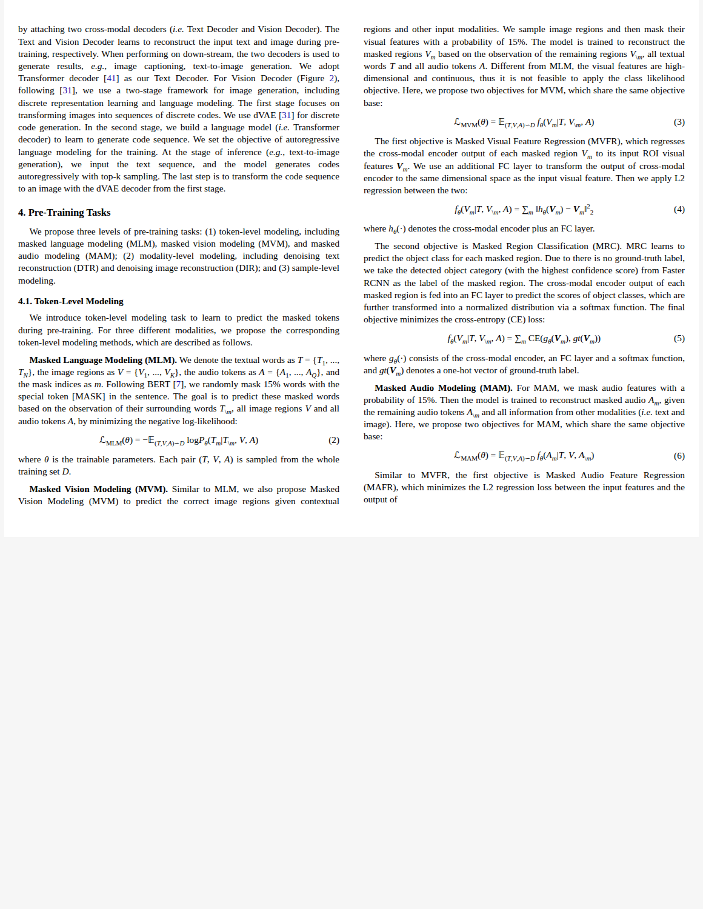by attaching two cross-modal decoders (i.e. Text Decoder and Vision Decoder). The Text and Vision Decoder learns to reconstruct the input text and image during pre-training, respectively. When performing on down-stream, the two decoders is used to generate results, e.g., image captioning, text-to-image generation. We adopt Transformer decoder [41] as our Text Decoder. For Vision Decoder (Figure 2), following [31], we use a two-stage framework for image generation, including discrete representation learning and language modeling. The first stage focuses on transforming images into sequences of discrete codes. We use dVAE [31] for discrete code generation. In the second stage, we build a language model (i.e. Transformer decoder) to learn to generate code sequence. We set the objective of autoregressive language modeling for the training. At the stage of inference (e.g., text-to-image generation), we input the text sequence, and the model generates codes autoregressively with top-k sampling. The last step is to transform the code sequence to an image with the dVAE decoder from the first stage.
4. Pre-Training Tasks
We propose three levels of pre-training tasks: (1) token-level modeling, including masked language modeling (MLM), masked vision modeling (MVM), and masked audio modeling (MAM); (2) modality-level modeling, including denoising text reconstruction (DTR) and denoising image reconstruction (DIR); and (3) sample-level modeling.
4.1. Token-Level Modeling
We introduce token-level modeling task to learn to predict the masked tokens during pre-training. For three different modalities, we propose the corresponding token-level modeling methods, which are described as follows.
Masked Language Modeling (MLM). We denote the textual words as T = {T1, ..., TN}, the image regions as V = {V1, ..., VK}, the audio tokens as A = {A1, ..., AQ}, and the mask indices as m. Following BERT [7], we randomly mask 15% words with the special token [MASK] in the sentence. The goal is to predict these masked words based on the observation of their surrounding words T\m, all image regions V and all audio tokens A, by minimizing the negative log-likelihood:
ℒMLM(θ) = −𝔼(T,V,A)∽D logPθ(Tm|T\m, V, A) (2)
where θ is the trainable parameters. Each pair (T, V, A) is sampled from the whole training set D.
Masked Vision Modeling (MVM). Similar to MLM, we also propose Masked Vision Modeling (MVM) to predict the correct image regions given contextual regions and other input modalities. We sample image regions and then mask their visual features with a probability of 15%. The model is trained to reconstruct the masked regions Vm based on the observation of the remaining regions V\m, all textual words T and all audio tokens A. Different from MLM, the visual features are high-dimensional and continuous, thus it is not feasible to apply the class likelihood objective. Here, we propose two objectives for MVM, which share the same objective base:
ℒMVM(θ) = 𝔼(T,V,A)∽D fθ(Vm|T, V\m, A) (3)
The first objective is Masked Visual Feature Regression (MVFR), which regresses the cross-modal encoder output of each masked region Vm to its input ROI visual features Vm. We use an additional FC layer to transform the output of cross-modal encoder to the same dimensional space as the input visual feature. Then we apply L2 regression between the two:
fθ(Vm|T, V\m, A) = ∑m ‖hθ(Vm) − Vm‖22 (4)
where hθ(·) denotes the cross-modal encoder plus an FC layer.
The second objective is Masked Region Classification (MRC). MRC learns to predict the object class for each masked region. Due to there is no ground-truth label, we take the detected object category (with the highest confidence score) from Faster RCNN as the label of the masked region. The cross-modal encoder output of each masked region is fed into an FC layer to predict the scores of object classes, which are further transformed into a normalized distribution via a softmax function. The final objective minimizes the cross-entropy (CE) loss:
fθ(Vm|T, V\m, A) = ∑m CE(gθ(Vm), gt(Vm)) (5)
where gθ(·) consists of the cross-modal encoder, an FC layer and a softmax function, and gt(Vm) denotes a one-hot vector of ground-truth label.
Masked Audio Modeling (MAM). For MAM, we mask audio features with a probability of 15%. Then the model is trained to reconstruct masked audio Am, given the remaining audio tokens A\m and all information from other modalities (i.e. text and image). Here, we propose two objectives for MAM, which share the same objective base:
ℒMAM(θ) = 𝔼(T,V,A)∽D fθ(Am|T, V, A\m) (6)
Similar to MVFR, the first objective is Masked Audio Feature Regression (MAFR), which minimizes the L2 regression loss between the input features and the output of